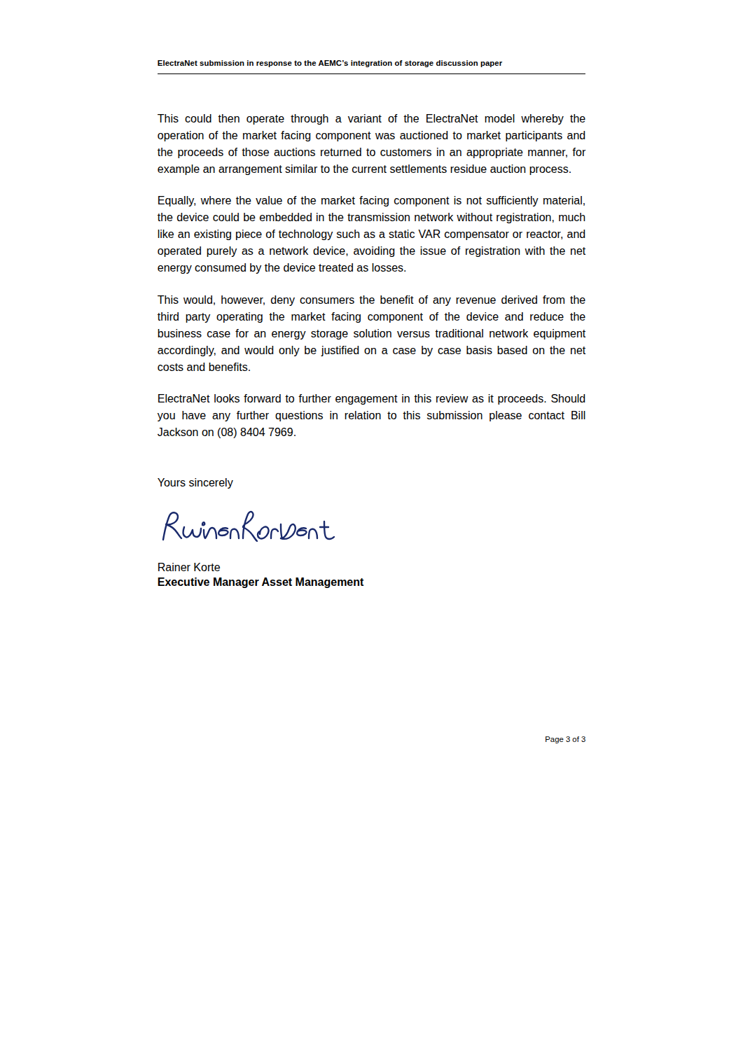ElectraNet submission in response to the AEMC’s integration of storage discussion paper
This could then operate through a variant of the ElectraNet model whereby the operation of the market facing component was auctioned to market participants and the proceeds of those auctions returned to customers in an appropriate manner, for example an arrangement similar to the current settlements residue auction process.
Equally, where the value of the market facing component is not sufficiently material, the device could be embedded in the transmission network without registration, much like an existing piece of technology such as a static VAR compensator or reactor, and operated purely as a network device, avoiding the issue of registration with the net energy consumed by the device treated as losses.
This would, however, deny consumers the benefit of any revenue derived from the third party operating the market facing component of the device and reduce the business case for an energy storage solution versus traditional network equipment accordingly, and would only be justified on a case by case basis based on the net costs and benefits.
ElectraNet looks forward to further engagement in this review as it proceeds. Should you have any further questions in relation to this submission please contact Bill Jackson on (08) 8404 7969.
Yours sincerely
Rainer Korte
Executive Manager Asset Management
Page 3 of 3